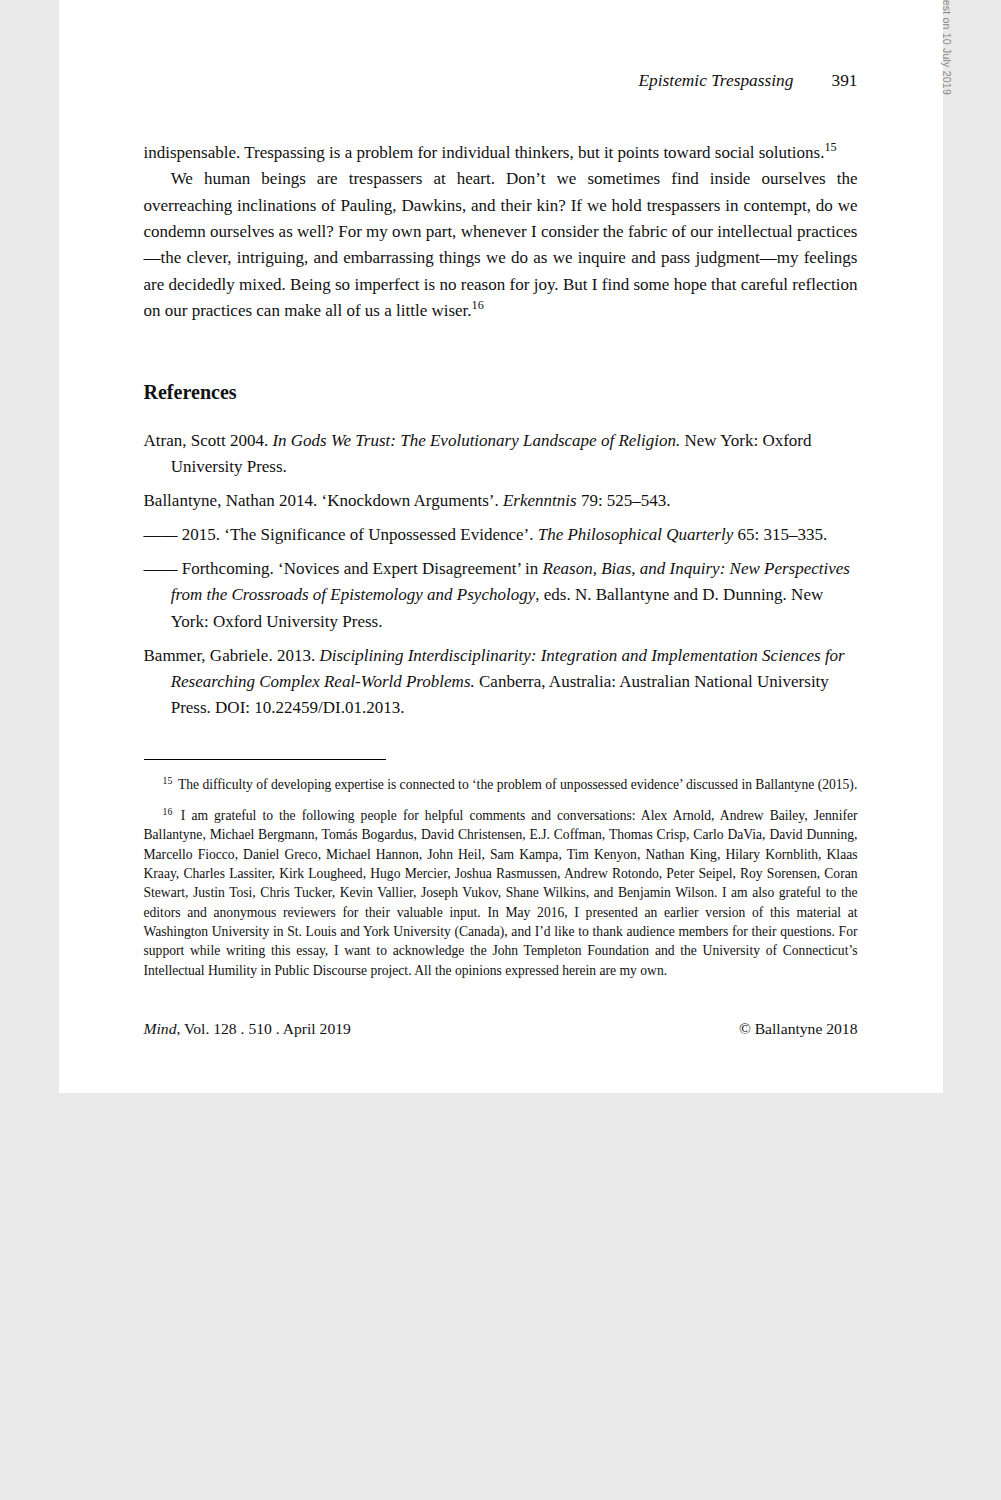Downloaded from https://academic.oup.com/mind/article-abstract/128/510/367/4850765 by guest on 10 July 2019
Epistemic Trespassing 391
indispensable. Trespassing is a problem for individual thinkers, but it points toward social solutions.15
We human beings are trespassers at heart. Don’t we sometimes find inside ourselves the overreaching inclinations of Pauling, Dawkins, and their kin? If we hold trespassers in contempt, do we condemn ourselves as well? For my own part, whenever I consider the fabric of our intellectual practices—the clever, intriguing, and embarrassing things we do as we inquire and pass judgment—my feelings are decidedly mixed. Being so imperfect is no reason for joy. But I find some hope that careful reflection on our practices can make all of us a little wiser.16
References
Atran, Scott 2004. In Gods We Trust: The Evolutionary Landscape of Religion. New York: Oxford University Press.
Ballantyne, Nathan 2014. ‘Knockdown Arguments’. Erkenntnis 79: 525–543.
—— 2015. ‘The Significance of Unpossessed Evidence’. The Philosophical Quarterly 65: 315–335.
—— Forthcoming. ‘Novices and Expert Disagreement’ in Reason, Bias, and Inquiry: New Perspectives from the Crossroads of Epistemology and Psychology, eds. N. Ballantyne and D. Dunning. New York: Oxford University Press.
Bammer, Gabriele. 2013. Disciplining Interdisciplinarity: Integration and Implementation Sciences for Researching Complex Real-World Problems. Canberra, Australia: Australian National University Press. DOI: 10.22459/DI.01.2013.
15 The difficulty of developing expertise is connected to ‘the problem of unpossessed evidence’ discussed in Ballantyne (2015).
16 I am grateful to the following people for helpful comments and conversations: Alex Arnold, Andrew Bailey, Jennifer Ballantyne, Michael Bergmann, Tomás Bogardus, David Christensen, E.J. Coffman, Thomas Crisp, Carlo DaVia, David Dunning, Marcello Fiocco, Daniel Greco, Michael Hannon, John Heil, Sam Kampa, Tim Kenyon, Nathan King, Hilary Kornblith, Klaas Kraay, Charles Lassiter, Kirk Lougheed, Hugo Mercier, Joshua Rasmussen, Andrew Rotondo, Peter Seipel, Roy Sorensen, Coran Stewart, Justin Tosi, Chris Tucker, Kevin Vallier, Joseph Vukov, Shane Wilkins, and Benjamin Wilson. I am also grateful to the editors and anonymous reviewers for their valuable input. In May 2016, I presented an earlier version of this material at Washington University in St. Louis and York University (Canada), and I’d like to thank audience members for their questions. For support while writing this essay, I want to acknowledge the John Templeton Foundation and the University of Connecticut’s Intellectual Humility in Public Discourse project. All the opinions expressed herein are my own.
Mind, Vol. 128 . 510 . April 2019 © Ballantyne 2018